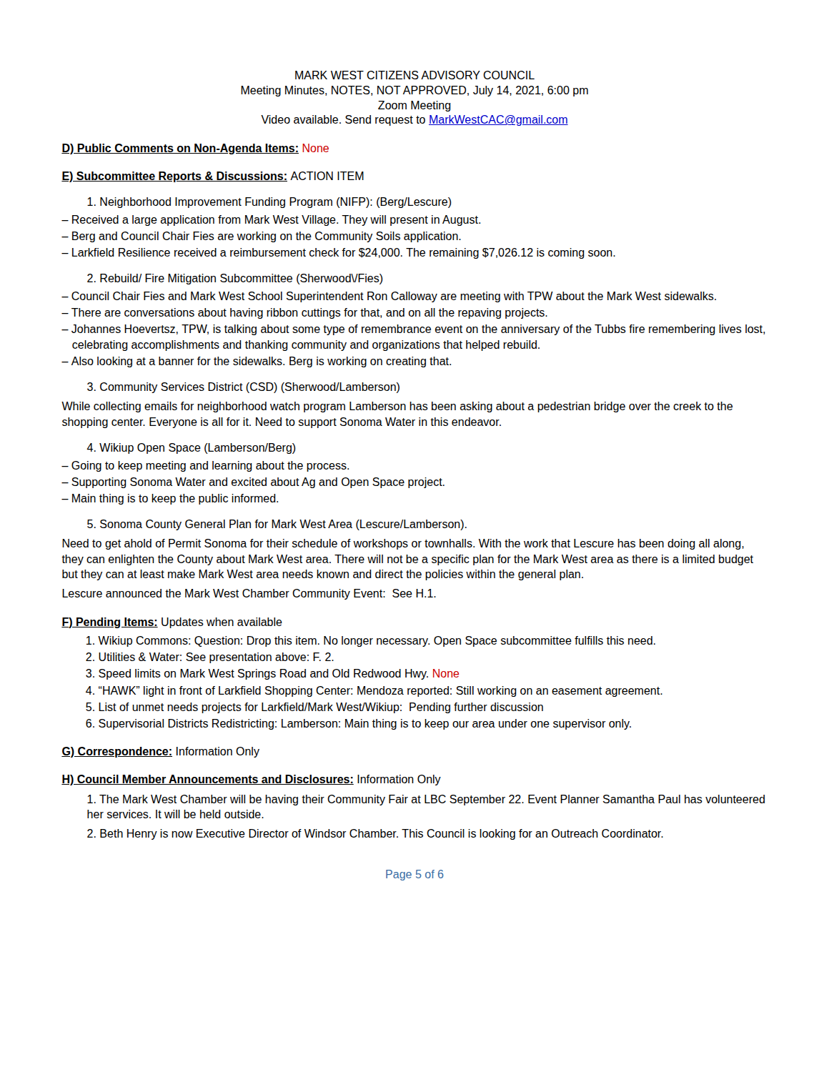MARK WEST CITIZENS ADVISORY COUNCIL
Meeting Minutes, NOTES, NOT APPROVED, July 14, 2021, 6:00 pm
Zoom Meeting
Video available. Send request to MarkWestCAC@gmail.com
D) Public Comments on Non-Agenda Items: None
E) Subcommittee Reports & Discussions: ACTION ITEM
1. Neighborhood Improvement Funding Program (NIFP): (Berg/Lescure)
Received a large application from Mark West Village. They will present in August.
Berg and Council Chair Fies are working on the Community Soils application.
Larkfield Resilience received a reimbursement check for $24,000. The remaining $7,026.12 is coming soon.
2. Rebuild/ Fire Mitigation Subcommittee (Sherwood\/Fies)
Council Chair Fies and Mark West School Superintendent Ron Calloway are meeting with TPW about the Mark West sidewalks.
There are conversations about having ribbon cuttings for that, and on all the repaving projects.
Johannes Hoevertsz, TPW, is talking about some type of remembrance event on the anniversary of the Tubbs fire remembering lives lost, celebrating accomplishments and thanking community and organizations that helped rebuild.
Also looking at a banner for the sidewalks. Berg is working on creating that.
3. Community Services District (CSD) (Sherwood/Lamberson)
While collecting emails for neighborhood watch program Lamberson has been asking about a pedestrian bridge over the creek to the shopping center. Everyone is all for it. Need to support Sonoma Water in this endeavor.
4. Wikiup Open Space (Lamberson/Berg)
Going to keep meeting and learning about the process.
Supporting Sonoma Water and excited about Ag and Open Space project.
Main thing is to keep the public informed.
5. Sonoma County General Plan for Mark West Area (Lescure/Lamberson).
Need to get ahold of Permit Sonoma for their schedule of workshops or townhalls. With the work that Lescure has been doing all along, they can enlighten the County about Mark West area. There will not be a specific plan for the Mark West area as there is a limited budget but they can at least make Mark West area needs known and direct the policies within the general plan.
Lescure announced the Mark West Chamber Community Event: See H.1.
F) Pending Items: Updates when available
Wikiup Commons: Question: Drop this item. No longer necessary. Open Space subcommittee fulfills this need.
Utilities & Water: See presentation above: F. 2.
Speed limits on Mark West Springs Road and Old Redwood Hwy. None
“HAWK” light in front of Larkfield Shopping Center: Mendoza reported: Still working on an easement agreement.
List of unmet needs projects for Larkfield/Mark West/Wikiup: Pending further discussion
Supervisorial Districts Redistricting: Lamberson: Main thing is to keep our area under one supervisor only.
G) Correspondence: Information Only
H) Council Member Announcements and Disclosures: Information Only
1. The Mark West Chamber will be having their Community Fair at LBC September 22. Event Planner Samantha Paul has volunteered her services. It will be held outside.
2. Beth Henry is now Executive Director of Windsor Chamber. This Council is looking for an Outreach Coordinator.
Page 5 of 6